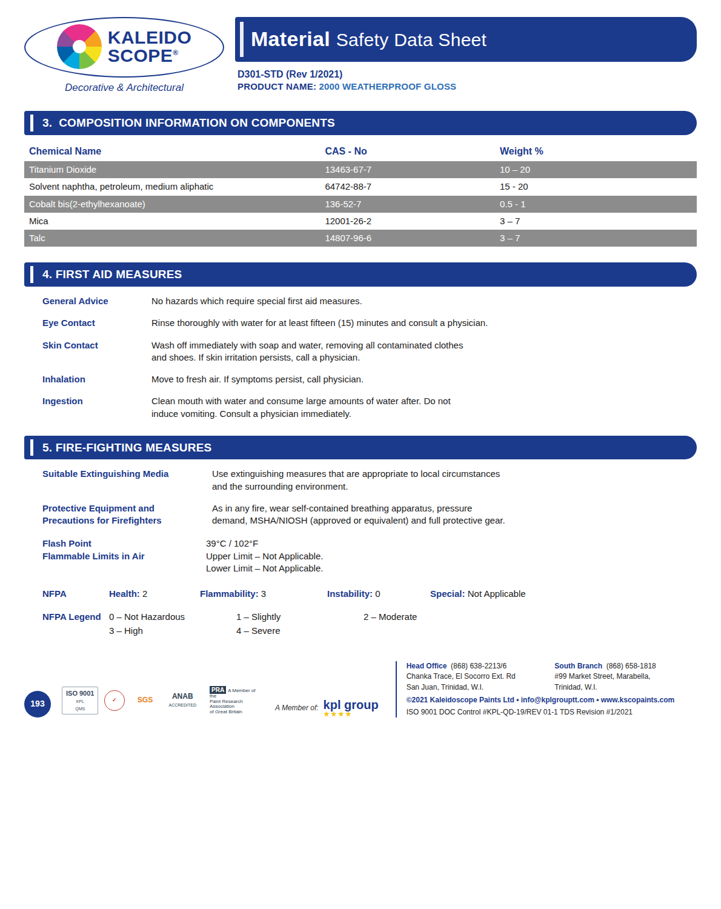KALEIDO SCOPE®
Decorative & Architectural
Material Safety Data Sheet
D301-STD (Rev 1/2021)
PRODUCT NAME: 2000 WEATHERPROOF GLOSS
3. COMPOSITION INFORMATION ON COMPONENTS
| Chemical Name | CAS - No | Weight % |
| --- | --- | --- |
| Titanium Dioxide | 13463-67-7 | 10 – 20 |
| Solvent naphtha, petroleum, medium aliphatic | 64742-88-7 | 15 - 20 |
| Cobalt bis(2-ethylhexanoate) | 136-52-7 | 0.5 - 1 |
| Mica | 12001-26-2 | 3 – 7 |
| Talc | 14807-96-6 | 3 – 7 |
4. FIRST AID MEASURES
General Advice
No hazards which require special first aid measures.
Eye Contact
Rinse thoroughly with water for at least fifteen (15) minutes and consult a physician.
Skin Contact
Wash off immediately with soap and water, removing all contaminated clothes
and shoes. If skin irritation persists, call a physician.
Inhalation
Move to fresh air. If symptoms persist, call physician.
Ingestion
Clean mouth with water and consume large amounts of water after. Do not
induce vomiting. Consult a physician immediately.
5. FIRE-FIGHTING MEASURES
Suitable Extinguishing Media
Use extinguishing measures that are appropriate to local circumstances
and the surrounding environment.
Protective Equipment and
Precautions for Firefighters
As in any fire, wear self-contained breathing apparatus, pressure
demand, MSHA/NIOSH (approved or equivalent) and full protective gear.
Flash Point
39°C / 102°F
Flammable Limits in Air
Upper Limit – Not Applicable.
Lower Limit – Not Applicable.
NFPA
Health: 2
Flammability: 3
Instability: 0
Special: Not Applicable
NFPA Legend
0 – Not Hazardous
1 – Slightly
2 – Moderate
3 – High
4 – Severe
193
ISO 9001
KPL
QMS
✓
SGS
ANAB
ACCREDITED
PRAA Member of the
Paint Research
Association
of Great Britain
A Member of: kpl group★★★★
Head Office (868) 638-2213/6
Chanka Trace, El Socorro Ext. Rd
San Juan, Trinidad, W.I.
South Branch (868) 658-1818
#99 Market Street, Marabella,
Trinidad, W.I.
©2021 Kaleidoscope Paints Ltd • info@kplgrouptt.com • www.kscopaints.com
ISO 9001 DOC Control #KPL-QD-19/REV 01-1 TDS Revision #1/2021